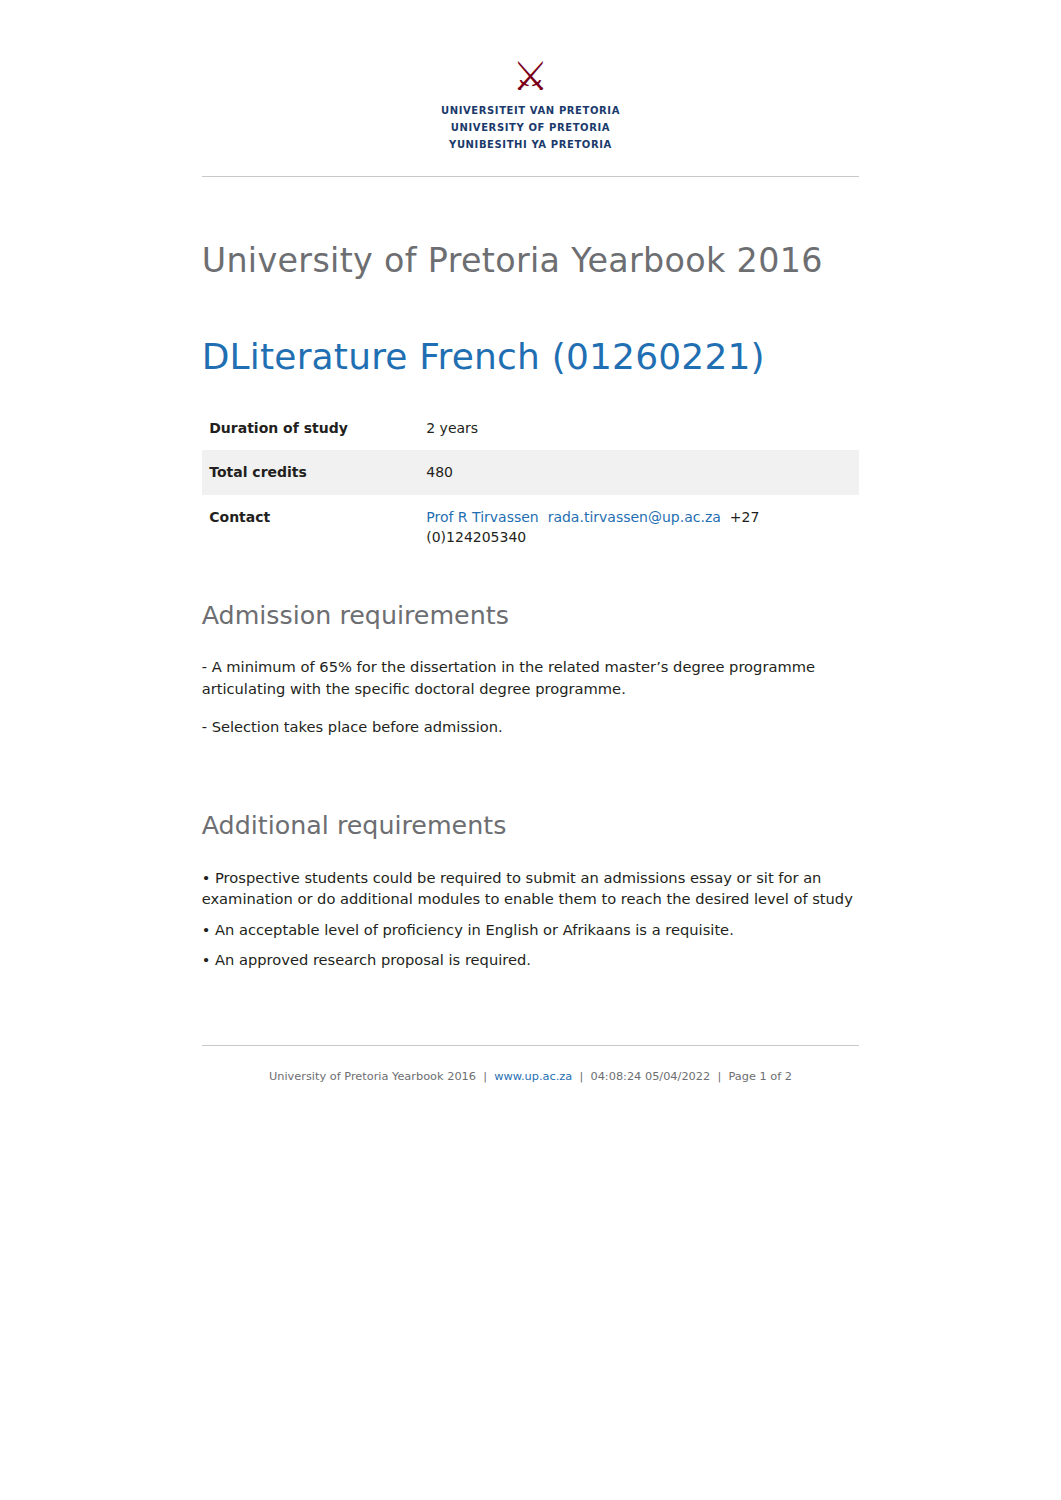⚔ UNIVERSITEIT VAN PRETORIA
UNIVERSITY OF PRETORIA
YUNIBESITHI YA PRETORIA
University of Pretoria Yearbook 2016
DLiterature French (01260221)
| Duration of study | 2 years |
| Total credits | 480 |
| Contact | Prof R Tirvassen rada.tirvassen@up.ac.za +27 (0)124205340 |
Admission requirements
- A minimum of 65% for the dissertation in the related master’s degree programme articulating with the specific doctoral degree programme.
- Selection takes place before admission.
Additional requirements
• Prospective students could be required to submit an admissions essay or sit for an examination or do additional modules to enable them to reach the desired level of study
• An acceptable level of proficiency in English or Afrikaans is a requisite.
• An approved research proposal is required.
University of Pretoria Yearbook 2016 | www.up.ac.za | 04:08:24 05/04/2022 | Page 1 of 2